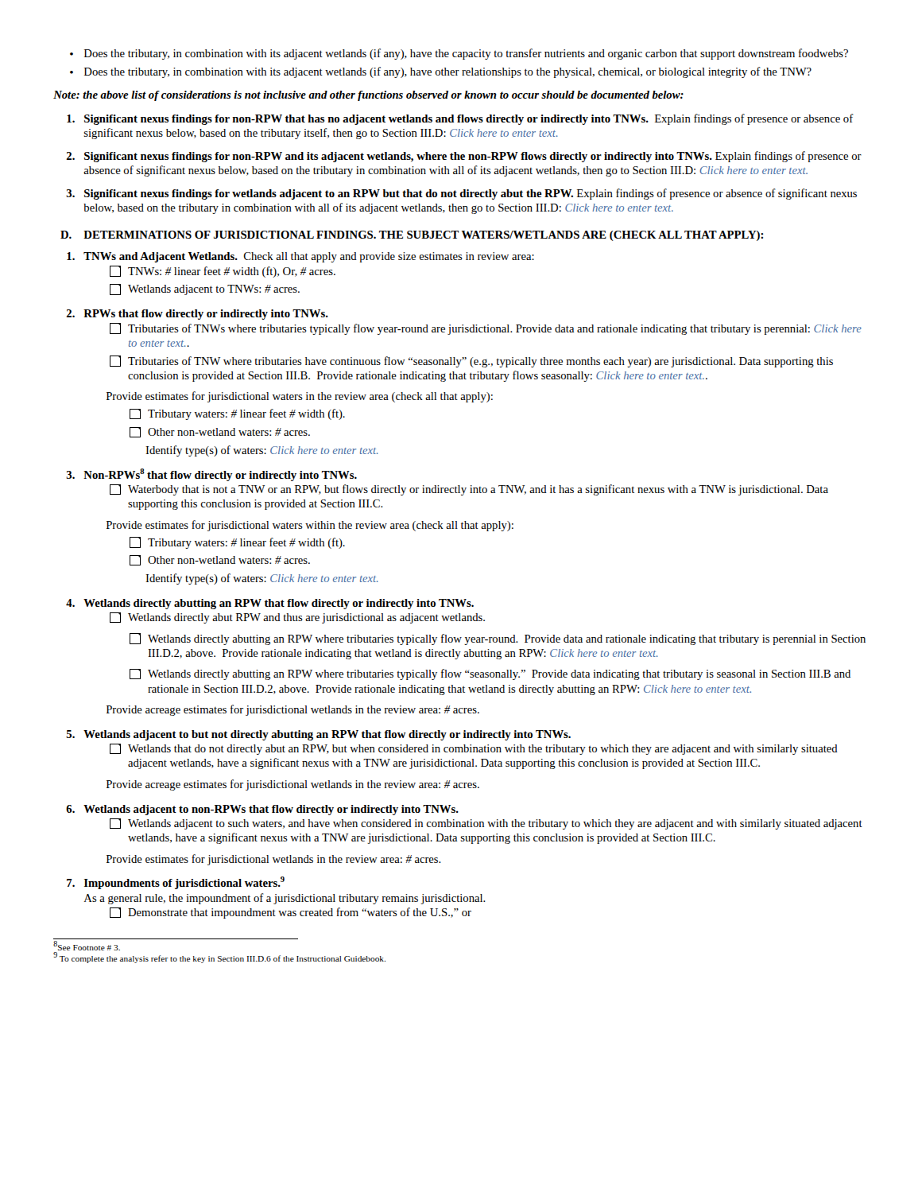Does the tributary, in combination with its adjacent wetlands (if any), have the capacity to transfer nutrients and organic carbon that support downstream foodwebs?
Does the tributary, in combination with its adjacent wetlands (if any), have other relationships to the physical, chemical, or biological integrity of the TNW?
Note: the above list of considerations is not inclusive and other functions observed or known to occur should be documented below:
Significant nexus findings for non-RPW that has no adjacent wetlands and flows directly or indirectly into TNWs. Explain findings of presence or absence of significant nexus below, based on the tributary itself, then go to Section III.D: Click here to enter text.
Significant nexus findings for non-RPW and its adjacent wetlands, where the non-RPW flows directly or indirectly into TNWs. Explain findings of presence or absence of significant nexus below, based on the tributary in combination with all of its adjacent wetlands, then go to Section III.D: Click here to enter text.
Significant nexus findings for wetlands adjacent to an RPW but that do not directly abut the RPW. Explain findings of presence or absence of significant nexus below, based on the tributary in combination with all of its adjacent wetlands, then go to Section III.D: Click here to enter text.
D. DETERMINATIONS OF JURISDICTIONAL FINDINGS. THE SUBJECT WATERS/WETLANDS ARE (CHECK ALL THAT APPLY):
TNWs and Adjacent Wetlands. Check all that apply and provide size estimates in review area:
TNWs: # linear feet # width (ft), Or, # acres.
Wetlands adjacent to TNWs: # acres.
RPWs that flow directly or indirectly into TNWs.
Tributaries of TNWs where tributaries typically flow year-round are jurisdictional. Provide data and rationale indicating that tributary is perennial: Click here to enter text..
Tributaries of TNW where tributaries have continuous flow “seasonally” (e.g., typically three months each year) are jurisdictional. Data supporting this conclusion is provided at Section III.B. Provide rationale indicating that tributary flows seasonally: Click here to enter text..
Provide estimates for jurisdictional waters in the review area (check all that apply):
Tributary waters: # linear feet # width (ft).
Other non-wetland waters: # acres.
Identify type(s) of waters: Click here to enter text.
Non-RPWs8 that flow directly or indirectly into TNWs.
Waterbody that is not a TNW or an RPW, but flows directly or indirectly into a TNW, and it has a significant nexus with a TNW is jurisdictional. Data supporting this conclusion is provided at Section III.C.
Provide estimates for jurisdictional waters within the review area (check all that apply):
Tributary waters: # linear feet # width (ft).
Other non-wetland waters: # acres.
Identify type(s) of waters: Click here to enter text.
Wetlands directly abutting an RPW that flow directly or indirectly into TNWs.
Wetlands directly abut RPW and thus are jurisdictional as adjacent wetlands.
Wetlands directly abutting an RPW where tributaries typically flow year-round. Provide data and rationale indicating that tributary is perennial in Section III.D.2, above. Provide rationale indicating that wetland is directly abutting an RPW: Click here to enter text.
Wetlands directly abutting an RPW where tributaries typically flow “seasonally.” Provide data indicating that tributary is seasonal in Section III.B and rationale in Section III.D.2, above. Provide rationale indicating that wetland is directly abutting an RPW: Click here to enter text.
Provide acreage estimates for jurisdictional wetlands in the review area: # acres.
Wetlands adjacent to but not directly abutting an RPW that flow directly or indirectly into TNWs.
Wetlands that do not directly abut an RPW, but when considered in combination with the tributary to which they are adjacent and with similarly situated adjacent wetlands, have a significant nexus with a TNW are jurisidictional. Data supporting this conclusion is provided at Section III.C.
Provide acreage estimates for jurisdictional wetlands in the review area: # acres.
Wetlands adjacent to non-RPWs that flow directly or indirectly into TNWs.
Wetlands adjacent to such waters, and have when considered in combination with the tributary to which they are adjacent and with similarly situated adjacent wetlands, have a significant nexus with a TNW are jurisdictional. Data supporting this conclusion is provided at Section III.C.
Provide estimates for jurisdictional wetlands in the review area: # acres.
Impoundments of jurisdictional waters.9
As a general rule, the impoundment of a jurisdictional tributary remains jurisdictional.
Demonstrate that impoundment was created from “waters of the U.S.,” or
8See Footnote # 3.
9 To complete the analysis refer to the key in Section III.D.6 of the Instructional Guidebook.